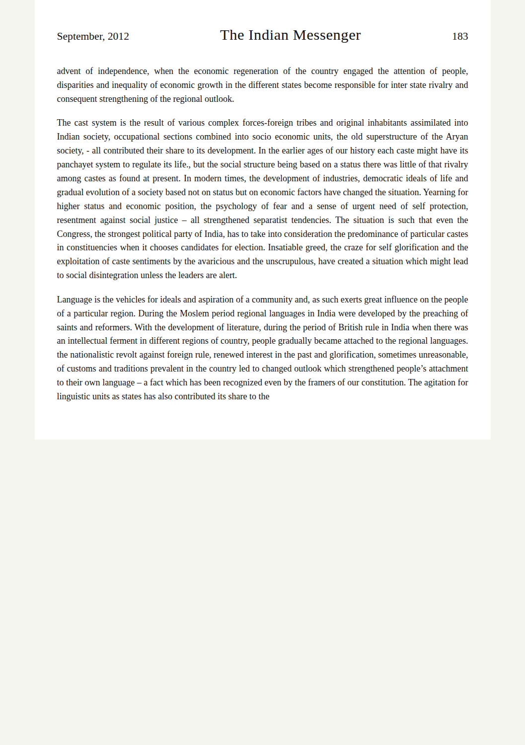September, 2012 The Indian Messenger 183
advent of independence, when the economic regeneration of the country engaged the attention of people, disparities and inequality of economic growth in the different states become responsible for inter state rivalry and consequent strengthening of the regional outlook.
The cast system is the result of various complex forces-foreign tribes and original inhabitants assimilated into Indian society, occupational sections combined into socio economic units, the old superstructure of the Aryan society, - all contributed their share to its development. In the earlier ages of our history each caste might have its panchayet system to regulate its life., but the social structure being based on a status there was little of that rivalry among castes as found at present. In modern times, the development of industries, democratic ideals of life and gradual evolution of a society based not on status but on economic factors have changed the situation. Yearning for higher status and economic position, the psychology of fear and a sense of urgent need of self protection, resentment against social justice – all strengthened separatist tendencies. The situation is such that even the Congress, the strongest political party of India, has to take into consideration the predominance of particular castes in constituencies when it chooses candidates for election. Insatiable greed, the craze for self glorification and the exploitation of caste sentiments by the avaricious and the unscrupulous, have created a situation which might lead to social disintegration unless the leaders are alert.
Language is the vehicles for ideals and aspiration of a community and, as such exerts great influence on the people of a particular region. During the Moslem period regional languages in India were developed by the preaching of saints and reformers. With the development of literature, during the period of British rule in India when there was an intellectual ferment in different regions of country, people gradually became attached to the regional languages. the nationalistic revolt against foreign rule, renewed interest in the past and glorification, sometimes unreasonable, of customs and traditions prevalent in the country led to changed outlook which strengthened people’s attachment to their own language – a fact which has been recognized even by the framers of our constitution. The agitation for linguistic units as states has also contributed its share to the